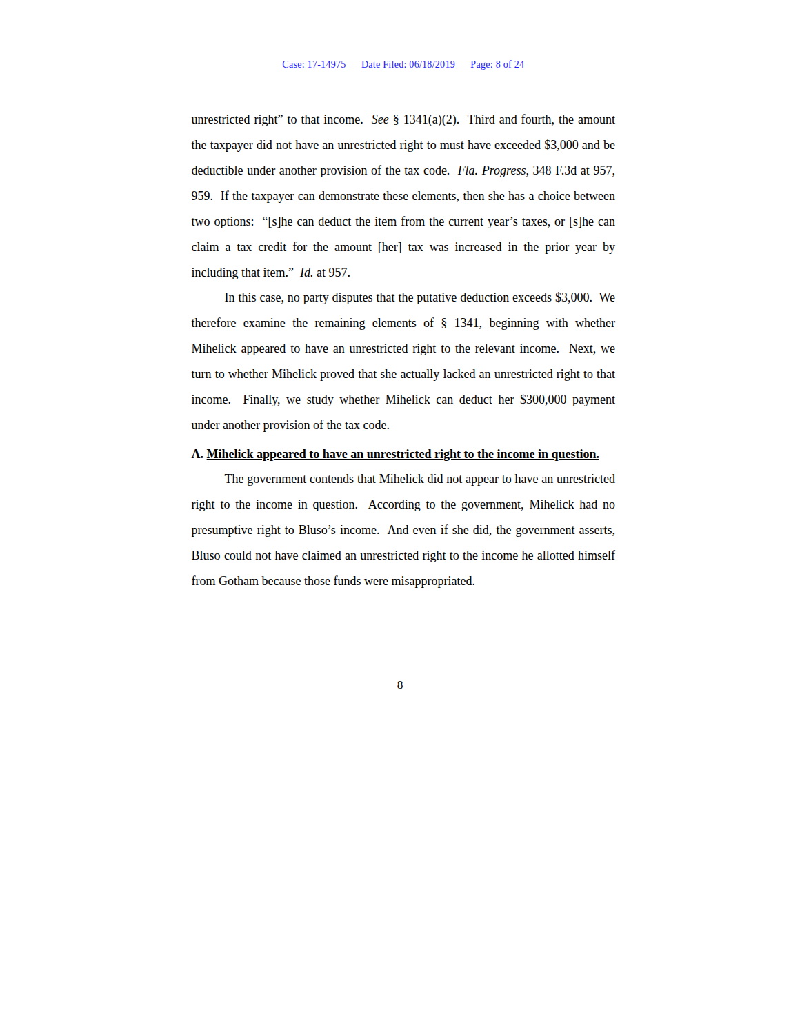Case: 17-14975 Date Filed: 06/18/2019 Page: 8 of 24
unrestricted right” to that income. See § 1341(a)(2). Third and fourth, the amount the taxpayer did not have an unrestricted right to must have exceeded $3,000 and be deductible under another provision of the tax code. Fla. Progress, 348 F.3d at 957, 959. If the taxpayer can demonstrate these elements, then she has a choice between two options: “[s]he can deduct the item from the current year’s taxes, or [s]he can claim a tax credit for the amount [her] tax was increased in the prior year by including that item.” Id. at 957.
In this case, no party disputes that the putative deduction exceeds $3,000. We therefore examine the remaining elements of § 1341, beginning with whether Mihelick appeared to have an unrestricted right to the relevant income. Next, we turn to whether Mihelick proved that she actually lacked an unrestricted right to that income. Finally, we study whether Mihelick can deduct her $300,000 payment under another provision of the tax code.
A. Mihelick appeared to have an unrestricted right to the income in question.
The government contends that Mihelick did not appear to have an unrestricted right to the income in question. According to the government, Mihelick had no presumptive right to Bluso’s income. And even if she did, the government asserts, Bluso could not have claimed an unrestricted right to the income he allotted himself from Gotham because those funds were misappropriated.
8